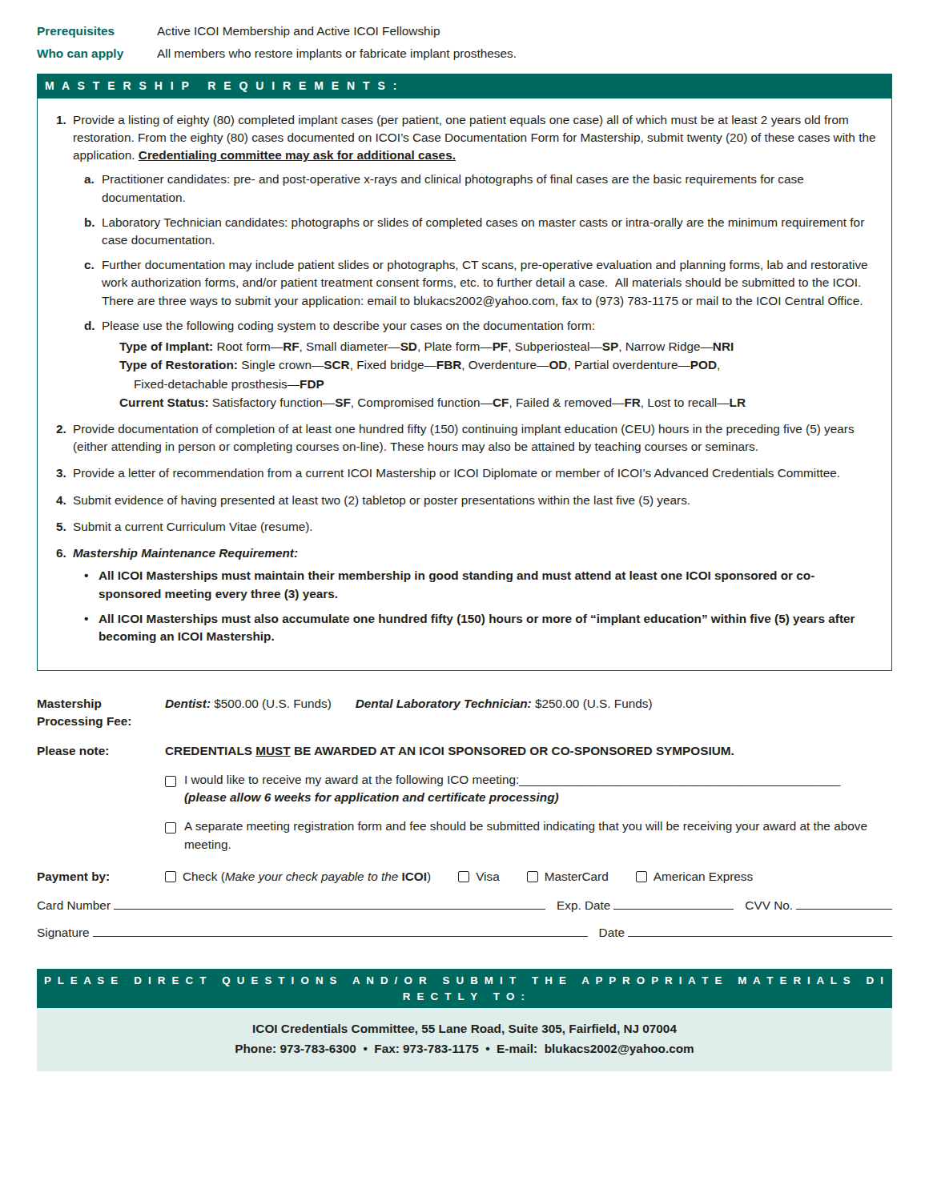Prerequisites
Active ICOI Membership and Active ICOI Fellowship
Who can apply
All members who restore implants or fabricate implant prostheses.
M A S T E R S H I P R E Q U I R E M E N T S :
Provide a listing of eighty (80) completed implant cases (per patient, one patient equals one case) all of which must be at least 2 years old from restoration. From the eighty (80) cases documented on ICOI’s Case Documentation Form for Mastership, submit twenty (20) of these cases with the application. Credentialing committee may ask for additional cases.
a. Practitioner candidates: pre- and post-operative x-rays and clinical photographs of final cases are the basic requirements for case documentation.
b. Laboratory Technician candidates: photographs or slides of completed cases on master casts or intra-orally are the minimum requirement for case documentation.
c. Further documentation may include patient slides or photographs, CT scans, pre-operative evaluation and planning forms, lab and restorative work authorization forms, and/or patient treatment consent forms, etc. to further detail a case. All materials should be submitted to the ICOI. There are three ways to submit your application: email to blukacs2002@yahoo.com, fax to (973) 783-1175 or mail to the ICOI Central Office.
d. Please use the following coding system to describe your cases on the documentation form:
Type of Implant: Root form—RF, Small diameter—SD, Plate form—PF, Subperiosteal—SP, Narrow Ridge—NRI
Type of Restoration: Single crown—SCR, Fixed bridge—FBR, Overdenture—OD, Partial overdenture—POD,
Fixed-detachable prosthesis—FDP
Current Status: Satisfactory function—SF, Compromised function—CF, Failed & removed—FR, Lost to recall—LR
Provide documentation of completion of at least one hundred fifty (150) continuing implant education (CEU) hours in the preceding five (5) years (either attending in person or completing courses on-line). These hours may also be attained by teaching courses or seminars.
Provide a letter of recommendation from a current ICOI Mastership or ICOI Diplomate or member of ICOI’s Advanced Credentials Committee.
Submit evidence of having presented at least two (2) tabletop or poster presentations within the last five (5) years.
Submit a current Curriculum Vitae (resume).
Mastership Maintenance Requirement:
All ICOI Masterships must maintain their membership in good standing and must attend at least one ICOI sponsored or co-sponsored meeting every three (3) years.
All ICOI Masterships must also accumulate one hundred fifty (150) hours or more of “implant education” within five (5) years after becoming an ICOI Mastership.
Mastership
Processing Fee:
Dentist: $500.00 (U.S. Funds) Dental Laboratory Technician: $250.00 (U.S. Funds)
Please note:
CREDENTIALS MUST BE AWARDED AT AN ICOI SPONSORED OR CO-SPONSORED SYMPOSIUM.
I would like to receive my award at the following ICO meeting:_______________________________________________
(please allow 6 weeks for application and certificate processing)
A separate meeting registration form and fee should be submitted indicating that you will be receiving your award at the above meeting.
Payment by:
Check (Make your check payable to the ICOI) Visa MasterCard American Express
Card Number Exp. Date CVV No.
Signature Date
P L E A S E D I R E C T Q U E S T I O N S A N D / O R S U B M I T T H E A P P R O P R I A T E M A T E R I A L S D I R E C T L Y T O :
ICOI Credentials Committee, 55 Lane Road, Suite 305, Fairfield, NJ 07004
Phone: 973-783-6300 • Fax: 973-783-1175 • E-mail: blukacs2002@yahoo.com